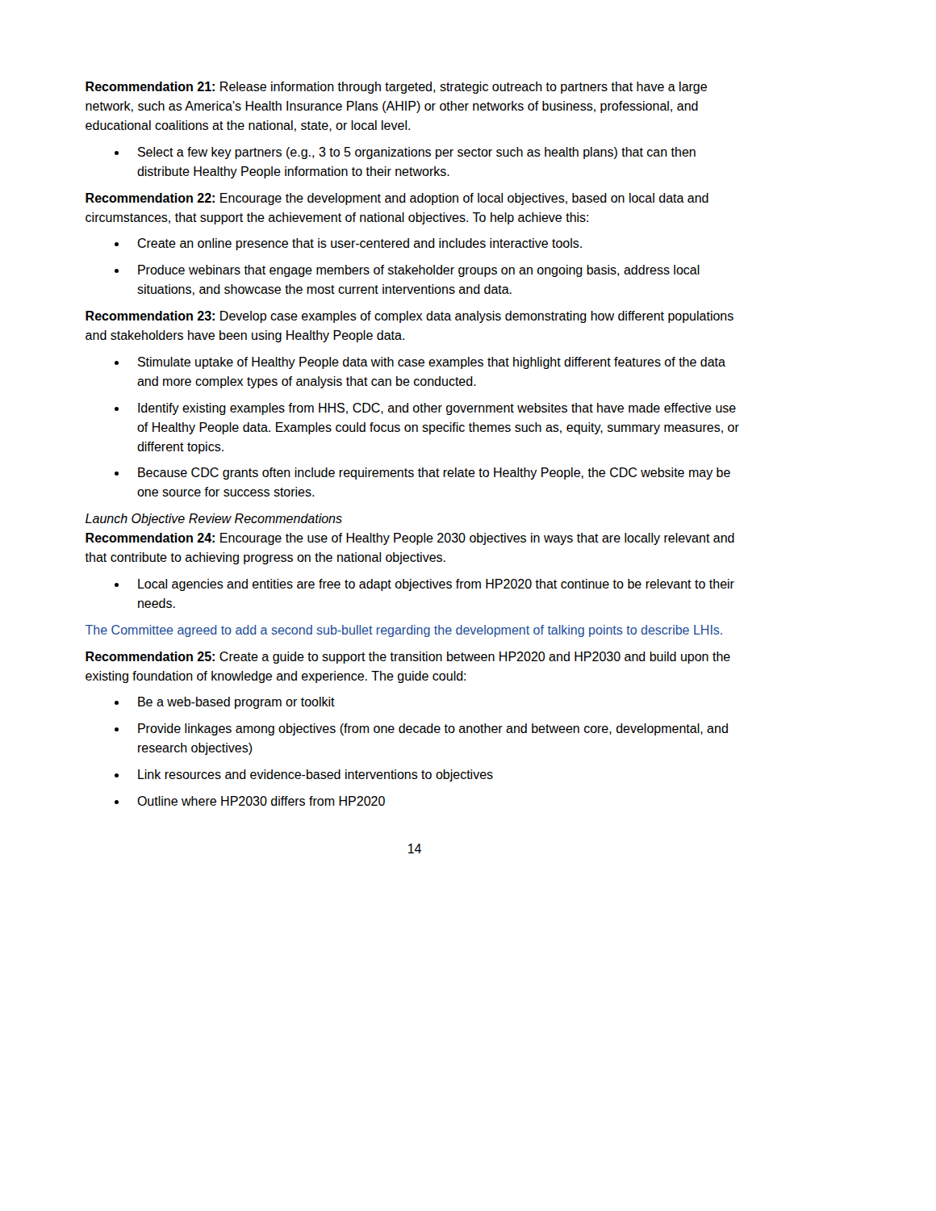Recommendation 21: Release information through targeted, strategic outreach to partners that have a large network, such as America's Health Insurance Plans (AHIP) or other networks of business, professional, and educational coalitions at the national, state, or local level.
Select a few key partners (e.g., 3 to 5 organizations per sector such as health plans) that can then distribute Healthy People information to their networks.
Recommendation 22: Encourage the development and adoption of local objectives, based on local data and circumstances, that support the achievement of national objectives. To help achieve this:
Create an online presence that is user-centered and includes interactive tools.
Produce webinars that engage members of stakeholder groups on an ongoing basis, address local situations, and showcase the most current interventions and data.
Recommendation 23: Develop case examples of complex data analysis demonstrating how different populations and stakeholders have been using Healthy People data.
Stimulate uptake of Healthy People data with case examples that highlight different features of the data and more complex types of analysis that can be conducted.
Identify existing examples from HHS, CDC, and other government websites that have made effective use of Healthy People data. Examples could focus on specific themes such as, equity, summary measures, or different topics.
Because CDC grants often include requirements that relate to Healthy People, the CDC website may be one source for success stories.
Launch Objective Review Recommendations
Recommendation 24: Encourage the use of Healthy People 2030 objectives in ways that are locally relevant and that contribute to achieving progress on the national objectives.
Local agencies and entities are free to adapt objectives from HP2020 that continue to be relevant to their needs.
The Committee agreed to add a second sub-bullet regarding the development of talking points to describe LHIs.
Recommendation 25: Create a guide to support the transition between HP2020 and HP2030 and build upon the existing foundation of knowledge and experience. The guide could:
Be a web-based program or toolkit
Provide linkages among objectives (from one decade to another and between core, developmental, and research objectives)
Link resources and evidence-based interventions to objectives
Outline where HP2030 differs from HP2020
14